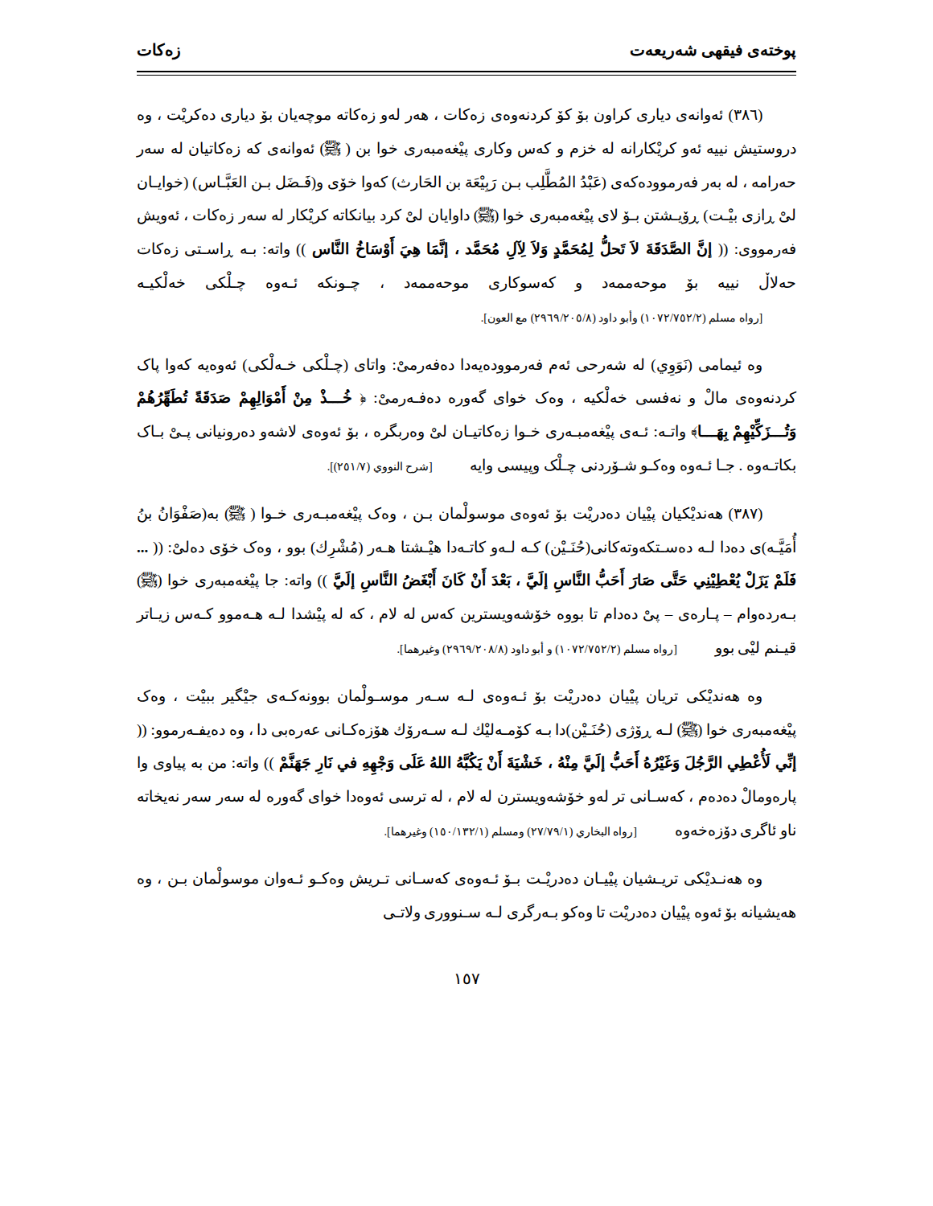پوختەی فیقهی شەریعەت زەکات
(٣٨٦) ئەوانەی دیاری کراون بۆ کۆ کردنەوەی زەکات ، هەر لەو زەکاتە موچەیان بۆ دیاری دەکریْت ، وە دروستیش نییە ئەو کریْکارانە لە خزم و کەس وکاری پیْغەمبەری خوا بن ( ﷺ) ئەوانەی کە زەکاتیان لە سەر حەرامە ، لە بەر فەرموودەکەی (عَبْدُ المُطَّلِب بـن رَبِيْعَة بن الحَارث) کەوا خۆی و(فَـضَل بـن العَبَّـاس) (خوایـان لیْ ڕازی بیْـت) ڕۆیـشتن بـۆ لای پیْغەمبەری خوا (ﷺ) داوایان لیْ کرد بیانکاتە کریْکار لە سەر زەکات ، ئەویش فەرمووی: (( إنَّ الصَّدَقَةَ لاَ تَحلُّ لِمُحَمَّدٍ وَلاَ لِآلِ مُحَمَّد ، إنَّمَا هِيَ أَوْسَاخُ النَّاس )) واتە: بـە ڕاسـتی زەکات حەلاڵ نییە بۆ موحەممەد و کەسوکاری موحەممەد ، چـونکە ئـەوە چـلْکی خەلْکیـە [رواه مسلم (١٠٧٢/٧٥٢/٢) وأبو داود (٢٩٦٩/٢٠٥/٨) مع العون].
وە ئیمامی (نَوَوِي) لە شەرحی ئەم فەرموودەیەدا دەفەرمیْ: واتای (چـلْکی خـەلْکی) ئەوەیە کەوا پاک کردنەوەی مالْ و نەفسی خەلْکیە ، وەک خوای گەورە دەفـەرمیْ: ﴿ خُـــذْ مِنْ أَمْوَالِهِمْ صَدَقَةً تُطَهِّرُهُمْ وَتُـــزَكِّيْهِمْ بِهَـــا﴾ واتـە: ئـەی پیْغەمبـەری خـوا زەکاتیـان لیْ وەربگرە ، بۆ ئەوەی لاشەو دەرونیانی پـیْ بـاک بکاتـەوە . جـا ئـەوە وەکـو شـۆردنی چـلْک وپیسی وایە [شرح النووي (٢٥١/٧)].
(٣٨٧) هەندیْکیان پیْیان دەدریْت بۆ ئەوەی موسولْمان بـن ، وەک پیْغەمبـەری خـوا ( ﷺ) بە(صَفْوَانُ بنُ أُمَیَّـە)ی دەدا لـە دەسـتکەوتەکانی(حُنَـیْن) کـە لـەو کاتـەدا هیْـشتا هـەر (مُشْرِك) بوو ، وەک خۆی دەلیْ: (( ... فَلَمْ يَزَلْ يُعْطِيْنِي حَتَّى صَارَ أَحَبُّ النَّاسِ إلَيَّ ، بَعْدَ أَنْ كَانَ أَبْغَضُ النَّاسِ إلَيَّ )) واتە: جا پیْغەمبەری خوا (ﷺ) بـەردەوام – پـارەی – پیْ دەدام تا بووە خۆشەویسترین کەس لە لام ، کە لە پیْشدا لـە هـەموو کـەس زیـاتر قیـنم لیْی بوو [رواه مسلم (١٠٧٢/٧٥٢/٢) و أبو داود (٢٩٦٩/٢٠٨/٨) وغیرهما].
وە هەندیْکی تریان پیْیان دەدریْت بۆ ئـەوەی لـە سـەر موسـولْمان بوونەکـەی جیْگیر ببیْت ، وەک پیْغەمبەری خوا (ﷺ) لـە ڕۆژی (حُنَـیْن)دا بـە کۆمـەلیْك لـە سـەرۆك هۆزەکـانی عەرەبی دا ، وە دەیفـەرموو: (( إنِّي لَأُعْطِي الرَّجُلَ وَغَيْرُهُ أَحَبُّ إلَيَّ مِنْهُ ، خَشْيَةَ أَنْ يَكُبَّهُ اللهُ عَلَى وَجْهِهِ في نَارِ جَهَنَّمْ )) واتە: من بە پیاوی وا پارەومالْ دەدەم ، کەسـانی تر لەو خۆشەویسترن لە لام ، لە ترسی ئەوەدا خوای گەورە لە سەر سەر نەیخاتە ناو ئاگری دۆزەخەوە [رواه البخاري (٢٧/٧٩/١) ومسلم (١٥٠/١٣٢/١) وغیرهما].
وە هەنـدیْکی تریـشیان پیْیـان دەدریْـت بـۆ ئـەوەی کەسـانی تـریش وەکـو ئـەوان موسولْمان بـن ، وە هەیشیانە بۆ ئەوە پیْیان دەدریْت تا وەکو بـەرگری لـە سـنووری ولاتـی
١٥٧